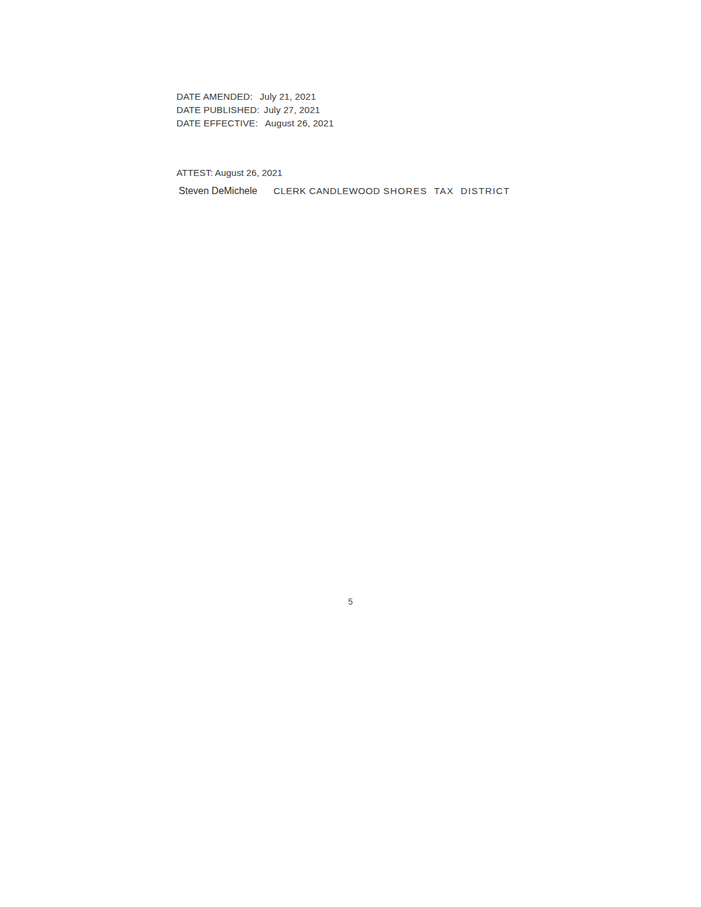DATE AMENDED: July 21, 2021
DATE PUBLISHED: July 27, 2021
DATE EFFECTIVE: August 26, 2021
ATTEST: August 26, 2021
Steven DeMichele CLERK CANDLEWOOD SHORES TAX DISTRICT
5